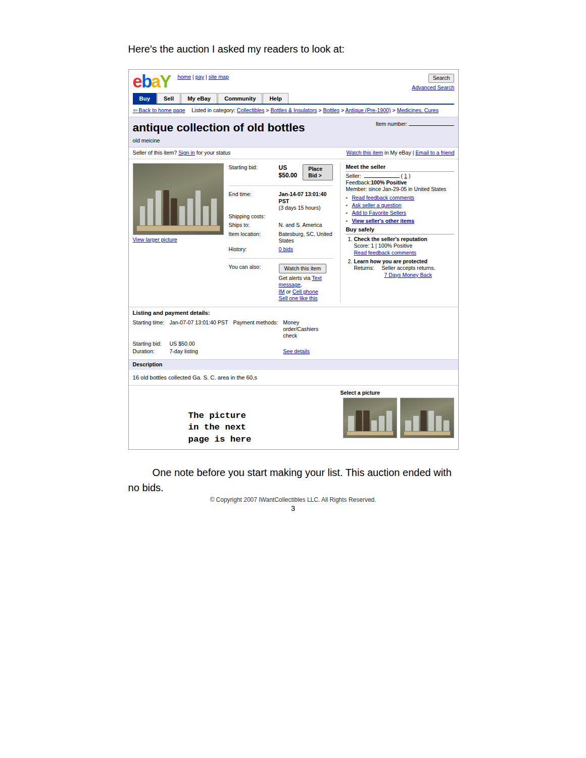Here's the auction I asked my readers to look at:
ebaY
home | pay | site map
Search Advanced Search
Buy
Sell
My eBay
Community
Help
⇦ Back to home page Listed in category: Collectibles > Bottles & Insulators > Bottles > Antique (Pre-1900) > Medicines, Cures
antique collection of old bottles
Item number:
old meicine
Seller of this item? Sign in for your status
Watch this item in My eBay | Email to a friend
View larger picture
| Starting bid: | US $50.00 | Place Bid > |
| End time: | Jan-14-07 13:01:40 PST (3 days 15 hours) |
| Shipping costs: | |
| Ships to: | N. and S. America |
| Item location: | Batesburg, SC, United States |
| History: | 0 bids |
| You can also: | Watch this item Get alerts via Text message , IM or Cell phone Sell one like this |
Meet the seller
Seller: ( 1 )
Feedback:100% Positive
Member: since Jan-29-05 in United States
Read feedback comments
Ask seller a question
Add to Favorite Sellers
View seller's other items
Buy safely
Check the seller's reputation
Score: 1 | 100% Positive
Read feedback comments
Learn how you are protected
Returns: Seller accepts returns.
7 Days Money Back
Listing and payment details:
| Starting time: | Jan-07-07 13:01:40 PST | Payment methods: | Money order/Cashiers check |
| Starting bid: | US $50.00 | | |
| Duration: | 7-day listing | | See details |
Description
16 old bottles collected Ga. S. C. area in the 60,s
The picture
in the next
page is here
Select a picture
One note before you start making your list. This auction ended with no bids.
© Copyright 2007 IWantCollectibles LLC. All Rights Reserved.
3